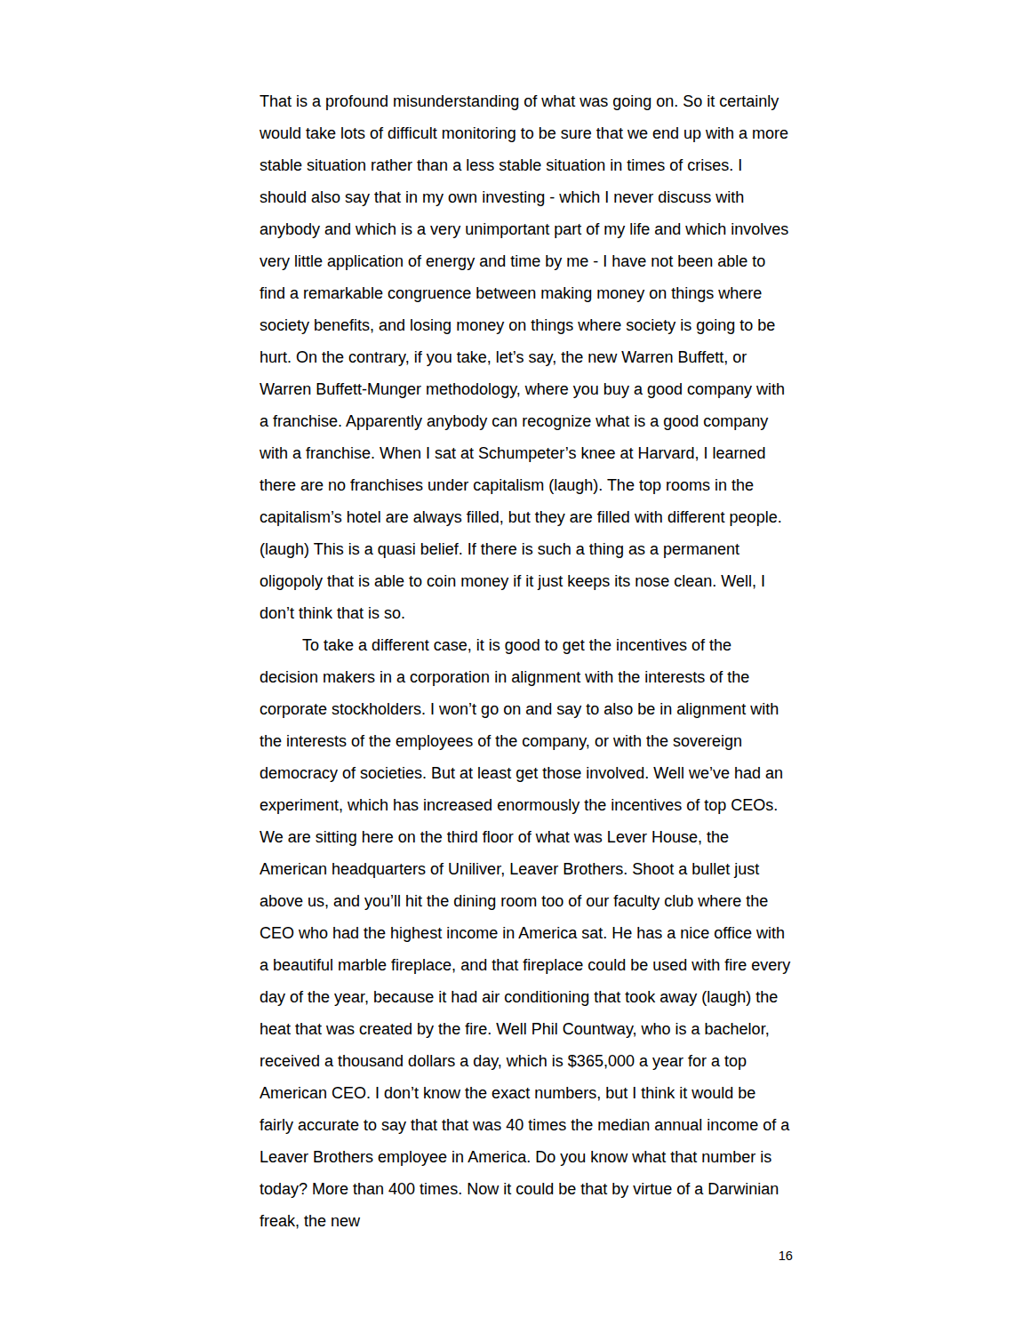That is a profound misunderstanding of what was going on. So it certainly would take lots of difficult monitoring to be sure that we end up with a more stable situation rather than a less stable situation in times of crises. I should also say that in my own investing - which I never discuss with anybody and which is a very unimportant part of my life and which involves very little application of energy and time by me - I have not been able to find a remarkable congruence between making money on things where society benefits, and losing money on things where society is going to be hurt. On the contrary, if you take, let’s say, the new Warren Buffett, or Warren Buffett-Munger methodology, where you buy a good company with a franchise. Apparently anybody can recognize what is a good company with a franchise. When I sat at Schumpeter’s knee at Harvard, I learned there are no franchises under capitalism (laugh). The top rooms in the capitalism’s hotel are always filled, but they are filled with different people. (laugh) This is a quasi belief. If there is such a thing as a permanent oligopoly that is able to coin money if it just keeps its nose clean. Well, I don’t think that is so.
To take a different case, it is good to get the incentives of the decision makers in a corporation in alignment with the interests of the corporate stockholders. I won’t go on and say to also be in alignment with the interests of the employees of the company, or with the sovereign democracy of societies. But at least get those involved. Well we’ve had an experiment, which has increased enormously the incentives of top CEOs. We are sitting here on the third floor of what was Lever House, the American headquarters of Uniliver, Leaver Brothers. Shoot a bullet just above us, and you’ll hit the dining room too of our faculty club where the CEO who had the highest income in America sat. He has a nice office with a beautiful marble fireplace, and that fireplace could be used with fire every day of the year, because it had air conditioning that took away (laugh) the heat that was created by the fire. Well Phil Countway, who is a bachelor, received a thousand dollars a day, which is $365,000 a year for a top American CEO. I don’t know the exact numbers, but I think it would be fairly accurate to say that that was 40 times the median annual income of a Leaver Brothers employee in America. Do you know what that number is today? More than 400 times. Now it could be that by virtue of a Darwinian freak, the new
16